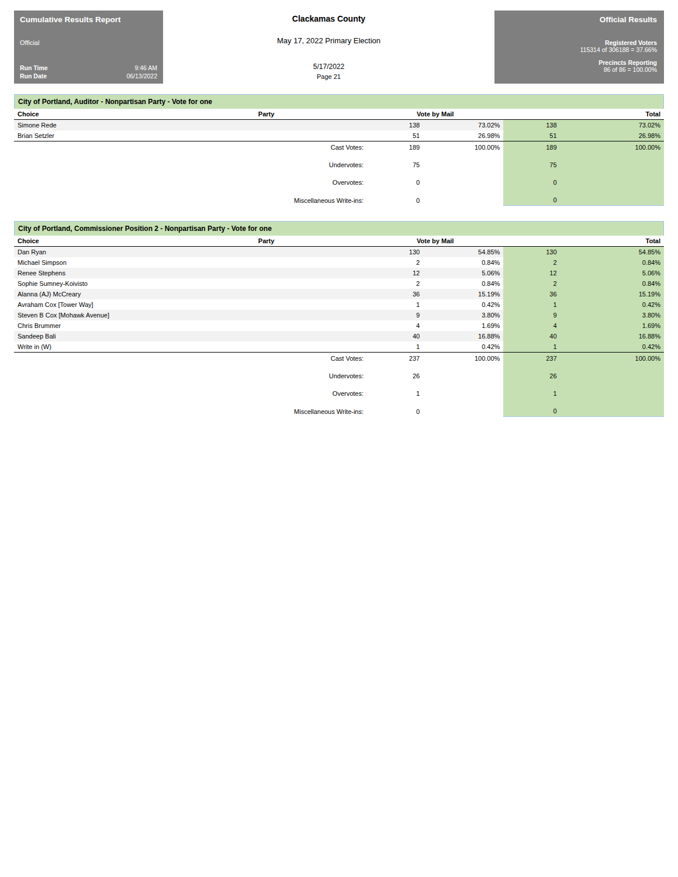Cumulative Results Report
Official
| Run Time | 9:46 AM |
| Run Date | 06/13/2022 |
Clackamas County
May 17, 2022 Primary Election
5/17/2022
Page 21
Official Results
Registered Voters
115314 of 306188 = 37.66%
Precincts Reporting
86 of 86 = 100.00%
City of Portland, Auditor - Nonpartisan Party - Vote for one
| Choice | Party | Vote by Mail | Total |
| --- | --- | --- | --- |
| Simone Rede | | 138 | 73.02% | 138 | 73.02% |
| Brian Setzler | | 51 | 26.98% | 51 | 26.98% |
| | Cast Votes: | 189 | 100.00% | 189 | 100.00% |
| | Undervotes: | 75 | | 75 | |
| | Overvotes: | 0 | | 0 | |
| | Miscellaneous Write-ins: | 0 | | 0 | |
City of Portland, Commissioner Position 2 - Nonpartisan Party - Vote for one
| Choice | Party | Vote by Mail | Total |
| --- | --- | --- | --- |
| Dan Ryan | | 130 | 54.85% | 130 | 54.85% |
| Michael Simpson | | 2 | 0.84% | 2 | 0.84% |
| Renee Stephens | | 12 | 5.06% | 12 | 5.06% |
| Sophie Sumney-Koivisto | | 2 | 0.84% | 2 | 0.84% |
| Alanna (AJ) McCreary | | 36 | 15.19% | 36 | 15.19% |
| Avraham Cox [Tower Way] | | 1 | 0.42% | 1 | 0.42% |
| Steven B Cox [Mohawk Avenue] | | 9 | 3.80% | 9 | 3.80% |
| Chris Brummer | | 4 | 1.69% | 4 | 1.69% |
| Sandeep Bali | | 40 | 16.88% | 40 | 16.88% |
| Write in (W) | | 1 | 0.42% | 1 | 0.42% |
| | Cast Votes: | 237 | 100.00% | 237 | 100.00% |
| | Undervotes: | 26 | | 26 | |
| | Overvotes: | 1 | | 1 | |
| | Miscellaneous Write-ins: | 0 | | 0 | |